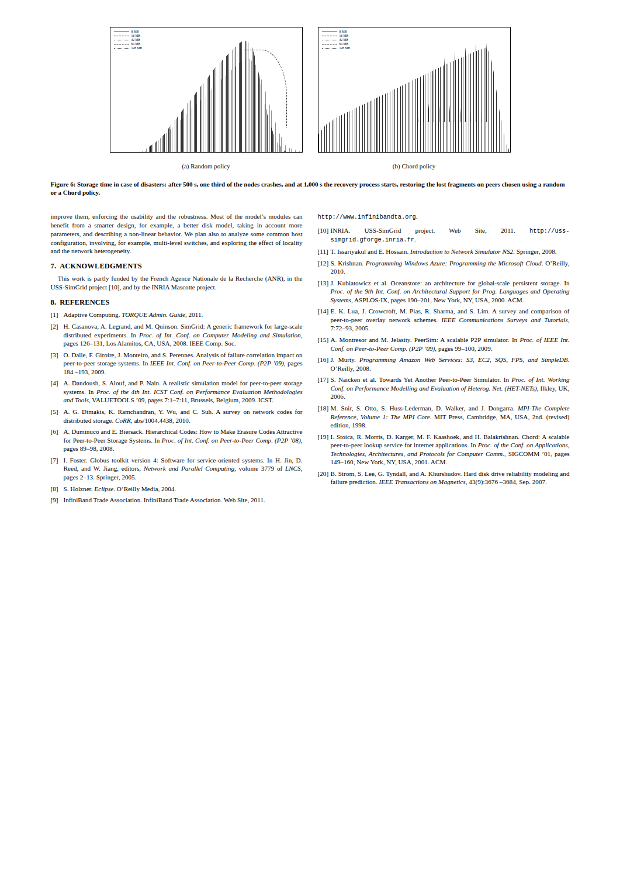Storage time (kB/s)
1000 900 800 700 600 500 400 300 200 100 0
8 MB
16 MB
32 MB
64 MB
128 MB
0 500 1000 1500 2000 2500 3000
s
(a) Random policy
Storage time (kB/s)
400 350 300 250 200 150 100
8 MB
16 MB
32 MB
64 MB
128 MB
0 500 1000 1500 2000 2500
s
(b) Chord policy
Figure 6: Storage time in case of disasters: after 500 s, one third of the nodes crashes, and at 1,000 s the recovery process starts, restoring the lost fragments on peers chosen using a random or a Chord policy.
improve them, enforcing the usability and the robustness. Most of the model’s modules can benefit from a smarter design, for example, a better disk model, taking in account more parameters, and describing a non-linear behavior. We plan also to analyze some common host configuration, involving, for example, multi-level switches, and exploring the effect of locality and the network heterogeneity.
7. ACKNOWLEDGMENTS
This work is partly funded by the French Agence Nationale de la Recherche (ANR), in the USS-SimGrid project [10], and by the INRIA Mascotte project.
8. REFERENCES
Adaptive Computing. TORQUE Admin. Guide, 2011.
H. Casanova, A. Legrand, and M. Quinson. SimGrid: A generic framework for large-scale distributed experiments. In Proc. of Int. Conf. on Computer Modeling and Simulation, pages 126–131, Los Alamitos, CA, USA, 2008. IEEE Comp. Soc.
O. Dalle, F. Giroire, J. Monteiro, and S. Perennes. Analysis of failure correlation impact on peer-to-peer storage systems. In IEEE Int. Conf. on Peer-to-Peer Comp. (P2P ’09), pages 184 –193, 2009.
A. Dandoush, S. Alouf, and P. Nain. A realistic simulation model for peer-to-peer storage systems. In Proc. of the 4th Int. ICST Conf. on Performance Evaluation Methodologies and Tools, VALUETOOLS ’09, pages 7:1–7:11, Brussels, Belgium, 2009. ICST.
A. G. Dimakis, K. Ramchandran, Y. Wu, and C. Suh. A survey on network codes for distributed storage. CoRR, abs/1004.4438, 2010.
A. Duminuco and E. Biersack. Hierarchical Codes: How to Make Erasure Codes Attractive for Peer-to-Peer Storage Systems. In Proc. of Int. Conf. on Peer-to-Peer Comp. (P2P ’08), pages 89–98, 2008.
I. Foster. Globus toolkit version 4: Software for service-oriented systems. In H. Jin, D. Reed, and W. Jiang, editors, Network and Parallel Computing, volume 3779 of LNCS, pages 2–13. Springer, 2005.
S. Holzner. Eclipse. O’Reilly Media, 2004.
InfiniBand Trade Association. InfiniBand Trade Association. Web Site, 2011.
http://www.infinibandta.org.
INRIA. USS-SimGrid project. Web Site, 2011. http://uss-simgrid.gforge.inria.fr.
T. Issariyakul and E. Hossain. Introduction to Network Simulator NS2. Springer, 2008.
S. Krishnan. Programming Windows Azure: Programming the Microsoft Cloud. O’Reilly, 2010.
J. Kubiatowicz et al. Oceanstore: an architecture for global-scale persistent storage. In Proc. of the 9th Int. Conf. on Architectural Support for Prog. Languages and Operating Systems, ASPLOS-IX, pages 190–201, New York, NY, USA, 2000. ACM.
E. K. Lua, J. Crowcroft, M. Pias, R. Sharma, and S. Lim. A survey and comparison of peer-to-peer overlay network schemes. IEEE Communications Surveys and Tutorials, 7:72–93, 2005.
A. Montresor and M. Jelasity. PeerSim: A scalable P2P simulator. In Proc. of IEEE Int. Conf. on Peer-to-Peer Comp. (P2P ’09), pages 99–100, 2009.
J. Murty. Programming Amazon Web Services: S3, EC2, SQS, FPS, and SimpleDB. O’Reilly, 2008.
S. Naicken et al. Towards Yet Another Peer-to-Peer Simulator. In Proc. of Int. Working Conf. on Performance Modelling and Evaluation of Heterog. Net. (HET-NETs), Ilkley, UK, 2006.
M. Snir, S. Otto, S. Huss-Lederman, D. Walker, and J. Dongarra. MPI-The Complete Reference, Volume 1: The MPI Core. MIT Press, Cambridge, MA, USA, 2nd. (revised) edition, 1998.
I. Stoica, R. Morris, D. Karger, M. F. Kaashoek, and H. Balakrishnan. Chord: A scalable peer-to-peer lookup service for internet applications. In Proc. of the Conf. on Applications, Technologies, Architectures, and Protocols for Computer Comm., SIGCOMM ’01, pages 149–160, New York, NY, USA, 2001. ACM.
B. Strom, S. Lee, G. Tyndall, and A. Khurshudov. Hard disk drive reliability modeling and failure prediction. IEEE Transactions on Magnetics, 43(9):3676 –3684, Sep. 2007.